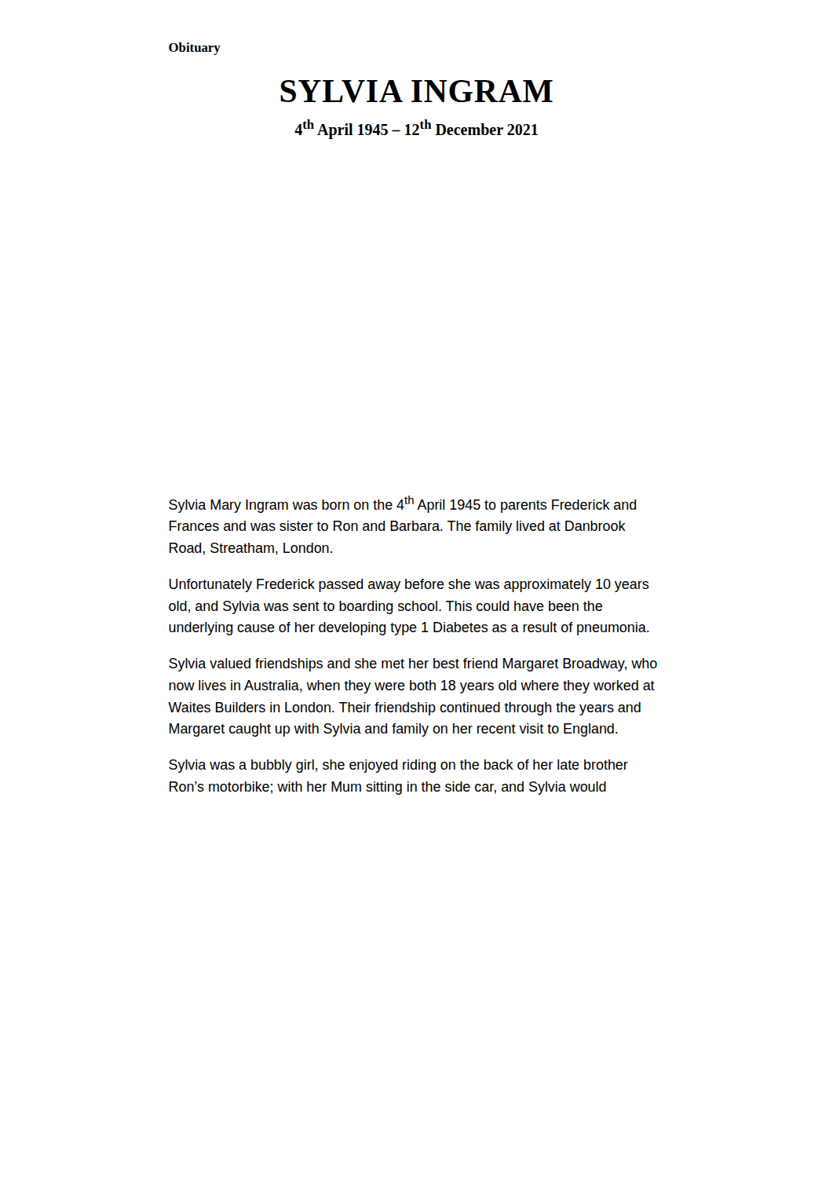Obituary
SYLVIA INGRAM
4th April 1945 – 12th December 2021
Sylvia Mary Ingram was born on the 4th April 1945 to parents Frederick and Frances and was sister to Ron and Barbara. The family lived at Danbrook Road, Streatham, London.
Unfortunately Frederick passed away before she was approximately 10 years old, and Sylvia was sent to boarding school. This could have been the underlying cause of her developing type 1 Diabetes as a result of pneumonia.
Sylvia valued friendships and she met her best friend Margaret Broadway, who now lives in Australia, when they were both 18 years old where they worked at Waites Builders in London. Their friendship continued through the years and Margaret caught up with Sylvia and family on her recent visit to England.
Sylvia was a bubbly girl, she enjoyed riding on the back of her late brother Ron’s motorbike; with her Mum sitting in the side car, and Sylvia would